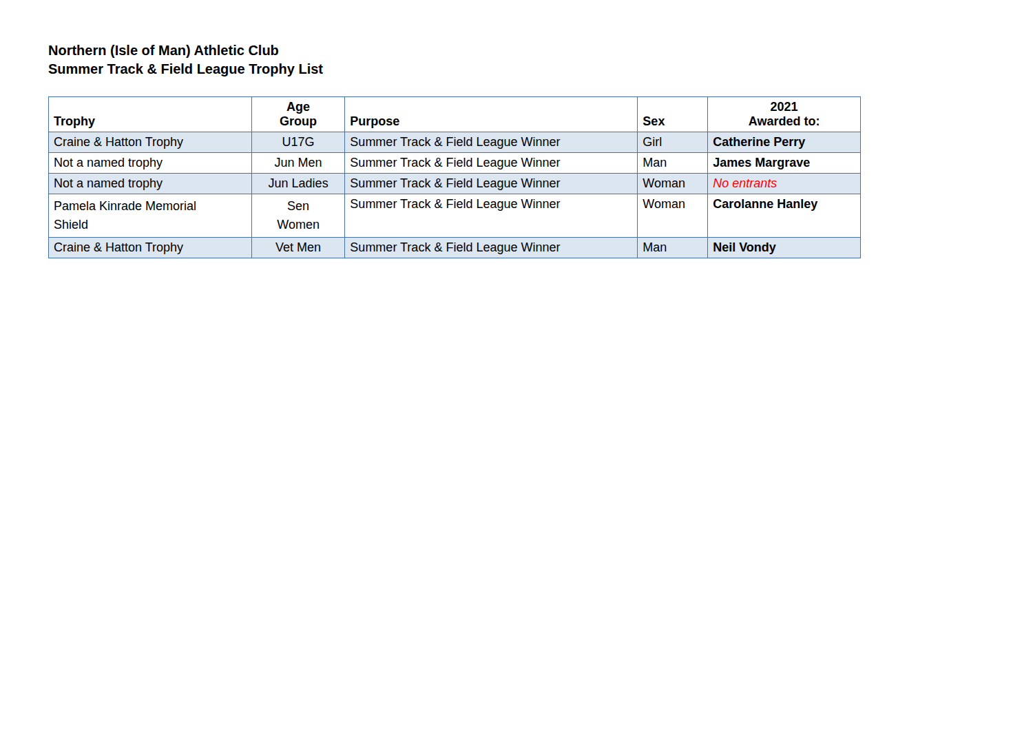Northern (Isle of Man) Athletic Club
Summer Track & Field League Trophy List
| Trophy | Age Group | Purpose | Sex | 2021 Awarded to: |
| --- | --- | --- | --- | --- |
| Craine & Hatton Trophy | U17G | Summer Track & Field League Winner | Girl | Catherine Perry |
| Not a named trophy | Jun Men | Summer Track & Field League Winner | Man | James Margrave |
| Not a named trophy | Jun Ladies | Summer Track & Field League Winner | Woman | No entrants |
| Pamela Kinrade Memorial Shield | Sen Women | Summer Track & Field League Winner | Woman | Carolanne Hanley |
| Craine & Hatton Trophy | Vet Men | Summer Track & Field League Winner | Man | Neil Vondy |